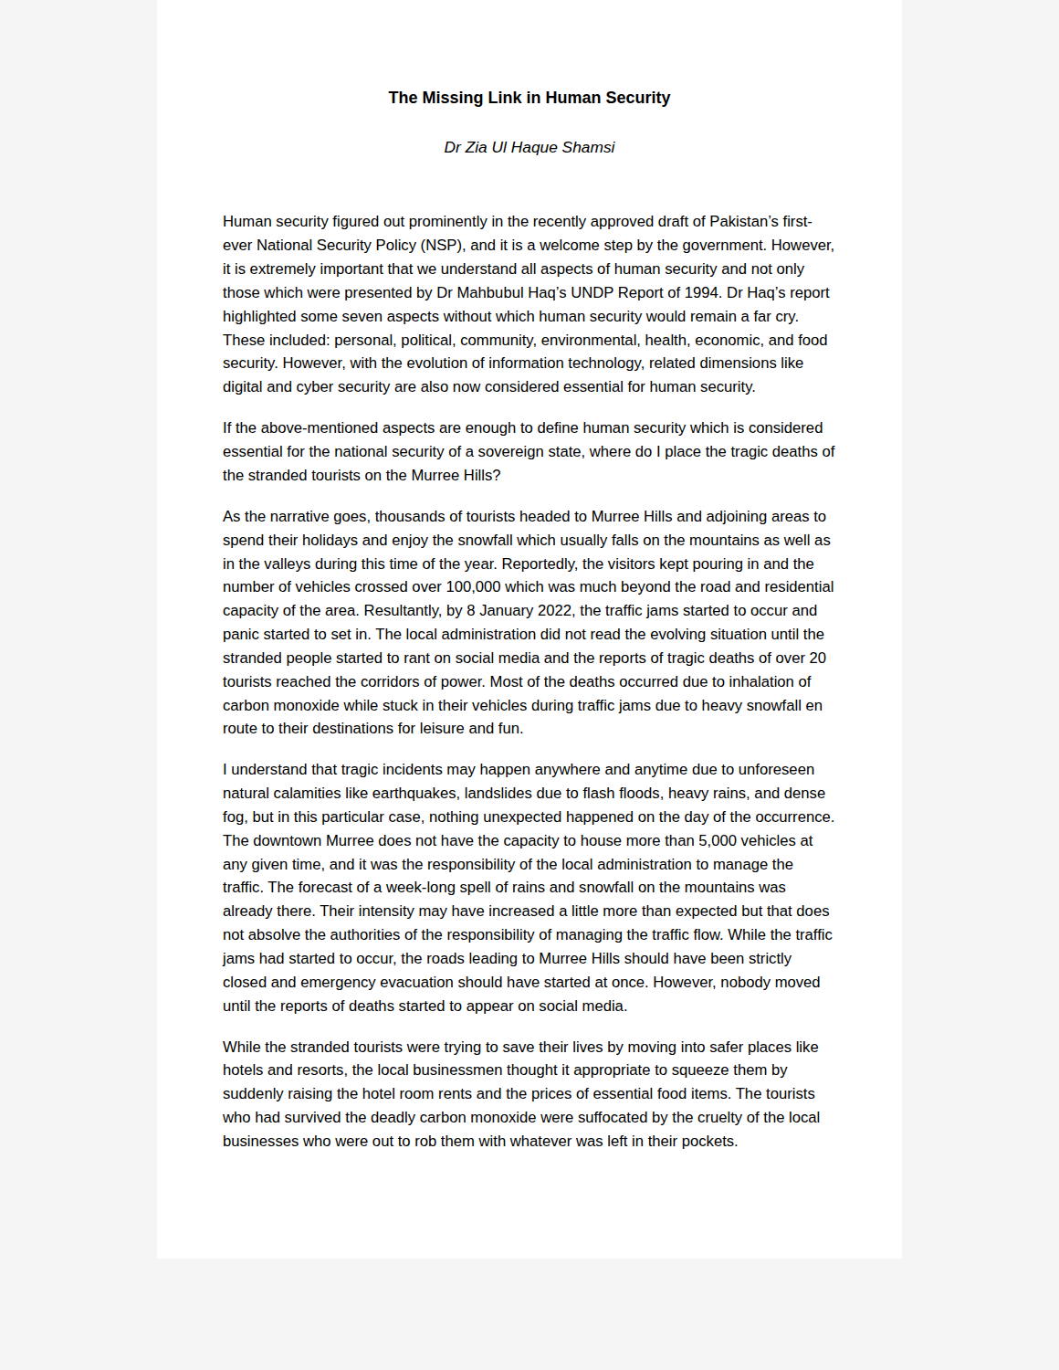The Missing Link in Human Security
Dr Zia Ul Haque Shamsi
Human security figured out prominently in the recently approved draft of Pakistan’s first-ever National Security Policy (NSP), and it is a welcome step by the government. However, it is extremely important that we understand all aspects of human security and not only those which were presented by Dr Mahbubul Haq’s UNDP Report of 1994. Dr Haq’s report highlighted some seven aspects without which human security would remain a far cry. These included: personal, political, community, environmental, health, economic, and food security. However, with the evolution of information technology, related dimensions like digital and cyber security are also now considered essential for human security.
If the above-mentioned aspects are enough to define human security which is considered essential for the national security of a sovereign state, where do I place the tragic deaths of the stranded tourists on the Murree Hills?
As the narrative goes, thousands of tourists headed to Murree Hills and adjoining areas to spend their holidays and enjoy the snowfall which usually falls on the mountains as well as in the valleys during this time of the year. Reportedly, the visitors kept pouring in and the number of vehicles crossed over 100,000 which was much beyond the road and residential capacity of the area. Resultantly, by 8 January 2022, the traffic jams started to occur and panic started to set in. The local administration did not read the evolving situation until the stranded people started to rant on social media and the reports of tragic deaths of over 20 tourists reached the corridors of power. Most of the deaths occurred due to inhalation of carbon monoxide while stuck in their vehicles during traffic jams due to heavy snowfall en route to their destinations for leisure and fun.
I understand that tragic incidents may happen anywhere and anytime due to unforeseen natural calamities like earthquakes, landslides due to flash floods, heavy rains, and dense fog, but in this particular case, nothing unexpected happened on the day of the occurrence. The downtown Murree does not have the capacity to house more than 5,000 vehicles at any given time, and it was the responsibility of the local administration to manage the traffic. The forecast of a week-long spell of rains and snowfall on the mountains was already there. Their intensity may have increased a little more than expected but that does not absolve the authorities of the responsibility of managing the traffic flow. While the traffic jams had started to occur, the roads leading to Murree Hills should have been strictly closed and emergency evacuation should have started at once. However, nobody moved until the reports of deaths started to appear on social media.
While the stranded tourists were trying to save their lives by moving into safer places like hotels and resorts, the local businessmen thought it appropriate to squeeze them by suddenly raising the hotel room rents and the prices of essential food items. The tourists who had survived the deadly carbon monoxide were suffocated by the cruelty of the local businesses who were out to rob them with whatever was left in their pockets.